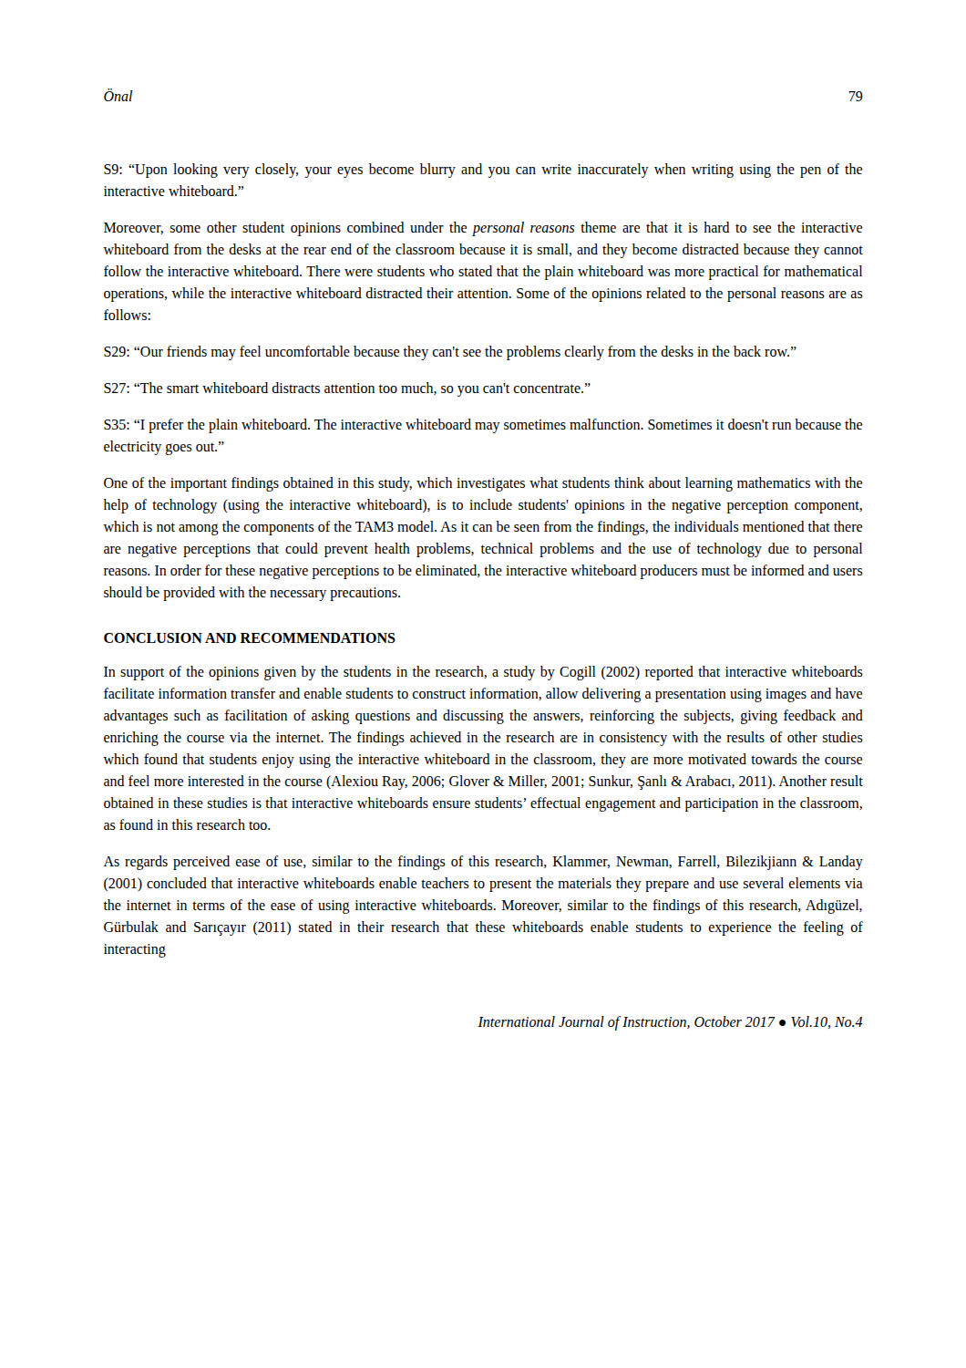Önal 79
S9: “Upon looking very closely, your eyes become blurry and you can write inaccurately when writing using the pen of the interactive whiteboard.”
Moreover, some other student opinions combined under the personal reasons theme are that it is hard to see the interactive whiteboard from the desks at the rear end of the classroom because it is small, and they become distracted because they cannot follow the interactive whiteboard. There were students who stated that the plain whiteboard was more practical for mathematical operations, while the interactive whiteboard distracted their attention. Some of the opinions related to the personal reasons are as follows:
S29: “Our friends may feel uncomfortable because they can't see the problems clearly from the desks in the back row.”
S27: “The smart whiteboard distracts attention too much, so you can't concentrate.”
S35: “I prefer the plain whiteboard. The interactive whiteboard may sometimes malfunction. Sometimes it doesn't run because the electricity goes out.”
One of the important findings obtained in this study, which investigates what students think about learning mathematics with the help of technology (using the interactive whiteboard), is to include students' opinions in the negative perception component, which is not among the components of the TAM3 model. As it can be seen from the findings, the individuals mentioned that there are negative perceptions that could prevent health problems, technical problems and the use of technology due to personal reasons. In order for these negative perceptions to be eliminated, the interactive whiteboard producers must be informed and users should be provided with the necessary precautions.
Conclusion and Recommendations
In support of the opinions given by the students in the research, a study by Cogill (2002) reported that interactive whiteboards facilitate information transfer and enable students to construct information, allow delivering a presentation using images and have advantages such as facilitation of asking questions and discussing the answers, reinforcing the subjects, giving feedback and enriching the course via the internet. The findings achieved in the research are in consistency with the results of other studies which found that students enjoy using the interactive whiteboard in the classroom, they are more motivated towards the course and feel more interested in the course (Alexiou Ray, 2006; Glover & Miller, 2001; Sunkur, Şanlı & Arabacı, 2011). Another result obtained in these studies is that interactive whiteboards ensure students’ effectual engagement and participation in the classroom, as found in this research too.
As regards perceived ease of use, similar to the findings of this research, Klammer, Newman, Farrell, Bilezikjiann & Landay (2001) concluded that interactive whiteboards enable teachers to present the materials they prepare and use several elements via the internet in terms of the ease of using interactive whiteboards. Moreover, similar to the findings of this research, Adıgüzel, Gürbulak and Sarıçayır (2011) stated in their research that these whiteboards enable students to experience the feeling of interacting
International Journal of Instruction, October 2017 ● Vol.10, No.4